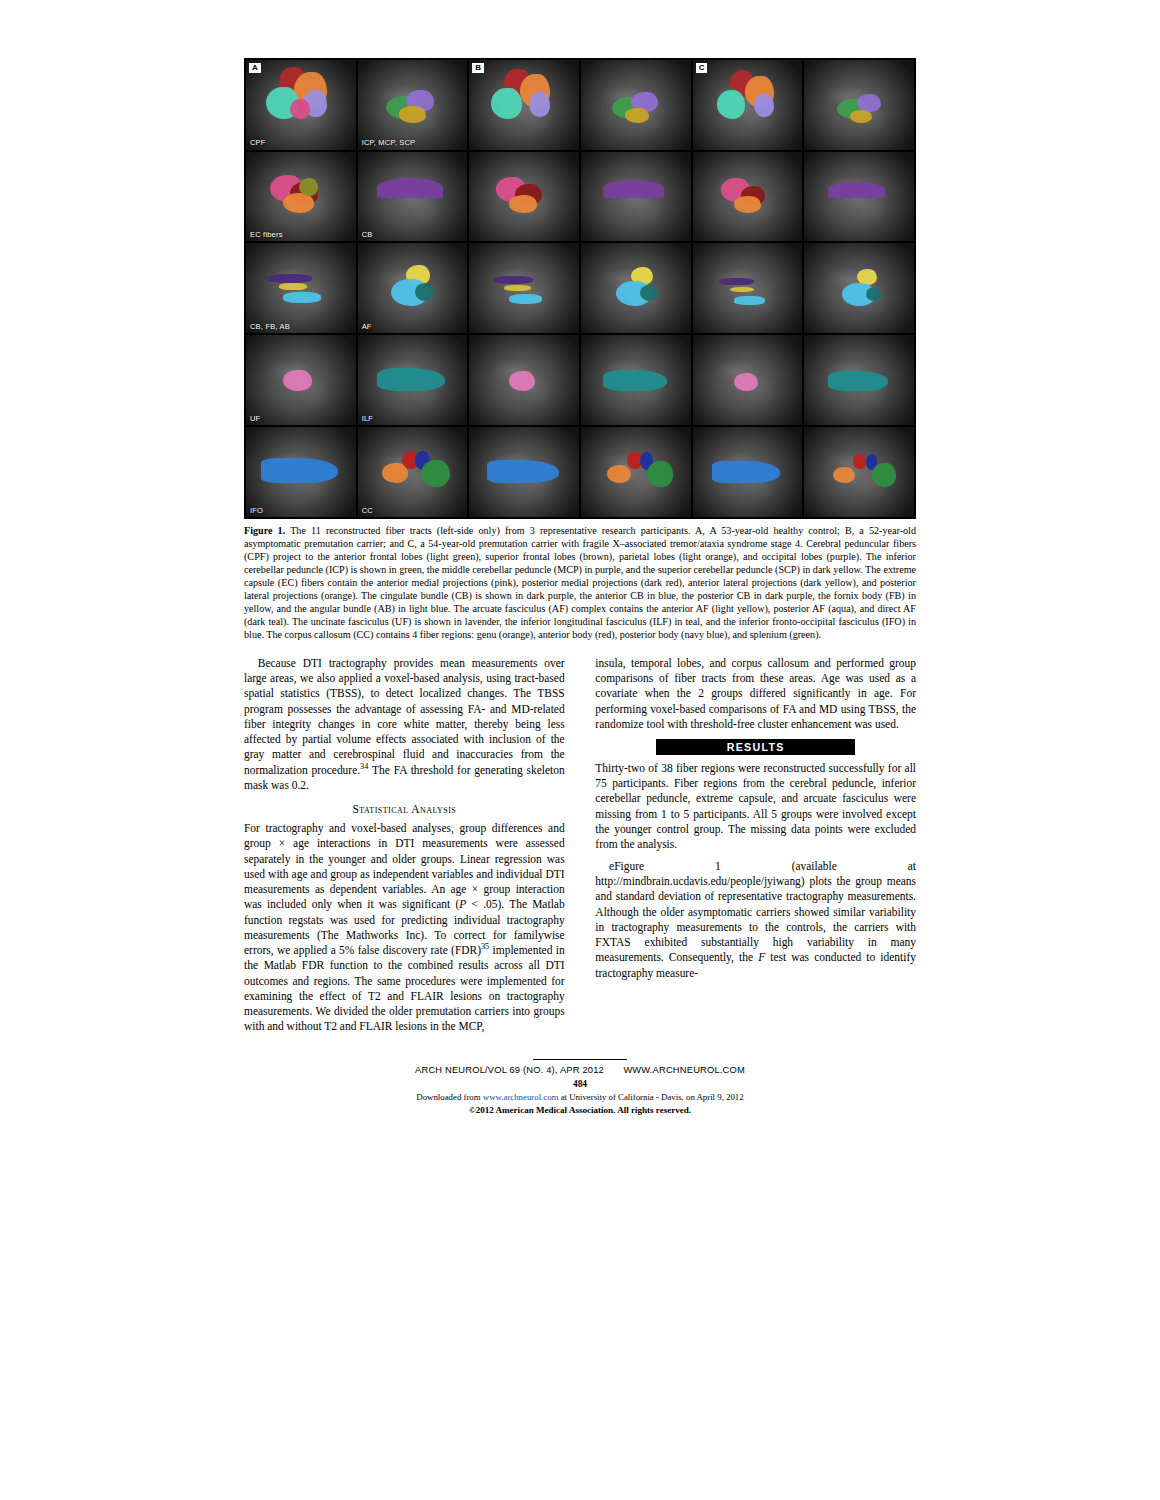A
CPF
ICP, MCP, SCP
B
C
EC fibers
CB
CB, FB, AB
AF
UF
ILF
IFO
CC
Figure 1. The 11 reconstructed fiber tracts (left-side only) from 3 representative research participants. A, A 53-year-old healthy control; B, a 52-year-old asymptomatic premutation carrier; and C, a 54-year-old premutation carrier with fragile X–associated tremor/ataxia syndrome stage 4. Cerebral peduncular fibers (CPF) project to the anterior frontal lobes (light green), superior frontal lobes (brown), parietal lobes (light orange), and occipital lobes (purple). The inferior cerebellar peduncle (ICP) is shown in green, the middle cerebellar peduncle (MCP) in purple, and the superior cerebellar peduncle (SCP) in dark yellow. The extreme capsule (EC) fibers contain the anterior medial projections (pink), posterior medial projections (dark red), anterior lateral projections (dark yellow), and posterior lateral projections (orange). The cingulate bundle (CB) is shown in dark purple, the anterior CB in blue, the posterior CB in dark purple, the fornix body (FB) in yellow, and the angular bundle (AB) in light blue. The arcuate fasciculus (AF) complex contains the anterior AF (light yellow), posterior AF (aqua), and direct AF (dark teal). The uncinate fasciculus (UF) is shown in lavender, the inferior longitudinal fasciculus (ILF) in teal, and the inferior fronto-occipital fasciculus (IFO) in blue. The corpus callosum (CC) contains 4 fiber regions: genu (orange), anterior body (red), posterior body (navy blue), and splenium (green).
Because DTI tractography provides mean measurements over large areas, we also applied a voxel-based analysis, using tract-based spatial statistics (TBSS), to detect localized changes. The TBSS program possesses the advantage of assessing FA- and MD-related fiber integrity changes in core white matter, thereby being less affected by partial volume effects associated with inclusion of the gray matter and cerebrospinal fluid and inaccuracies from the normalization procedure.34 The FA threshold for generating skeleton mask was 0.2.
Statistical Analysis
For tractography and voxel-based analyses, group differences and group × age interactions in DTI measurements were assessed separately in the younger and older groups. Linear regression was used with age and group as independent variables and individual DTI measurements as dependent variables. An age × group interaction was included only when it was significant (P < .05). The Matlab function regstats was used for predicting individual tractography measurements (The Mathworks Inc). To correct for familywise errors, we applied a 5% false discovery rate (FDR)35 implemented in the Matlab FDR function to the combined results across all DTI outcomes and regions. The same procedures were implemented for examining the effect of T2 and FLAIR lesions on tractography measurements. We divided the older premutation carriers into groups with and without T2 and FLAIR lesions in the MCP,
insula, temporal lobes, and corpus callosum and performed group comparisons of fiber tracts from these areas. Age was used as a covariate when the 2 groups differed significantly in age. For performing voxel-based comparisons of FA and MD using TBSS, the randomize tool with threshold-free cluster enhancement was used.
RESULTS
Thirty-two of 38 fiber regions were reconstructed successfully for all 75 participants. Fiber regions from the cerebral peduncle, inferior cerebellar peduncle, extreme capsule, and arcuate fasciculus were missing from 1 to 5 participants. All 5 groups were involved except the younger control group. The missing data points were excluded from the analysis.
eFigure 1 (available at http://mindbrain.ucdavis.edu/people/jyiwang) plots the group means and standard deviation of representative tractography measurements. Although the older asymptomatic carriers showed similar variability in tractography measurements to the controls, the carriers with FXTAS exhibited substantially high variability in many measurements. Consequently, the F test was conducted to identify tractography measure-
ARCH NEUROL/VOL 69 (NO. 4), APR 2012 WWW.ARCHNEUROL.COM
484
Downloaded from www.archneurol.com at University of California - Davis, on April 9, 2012
©2012 American Medical Association. All rights reserved.